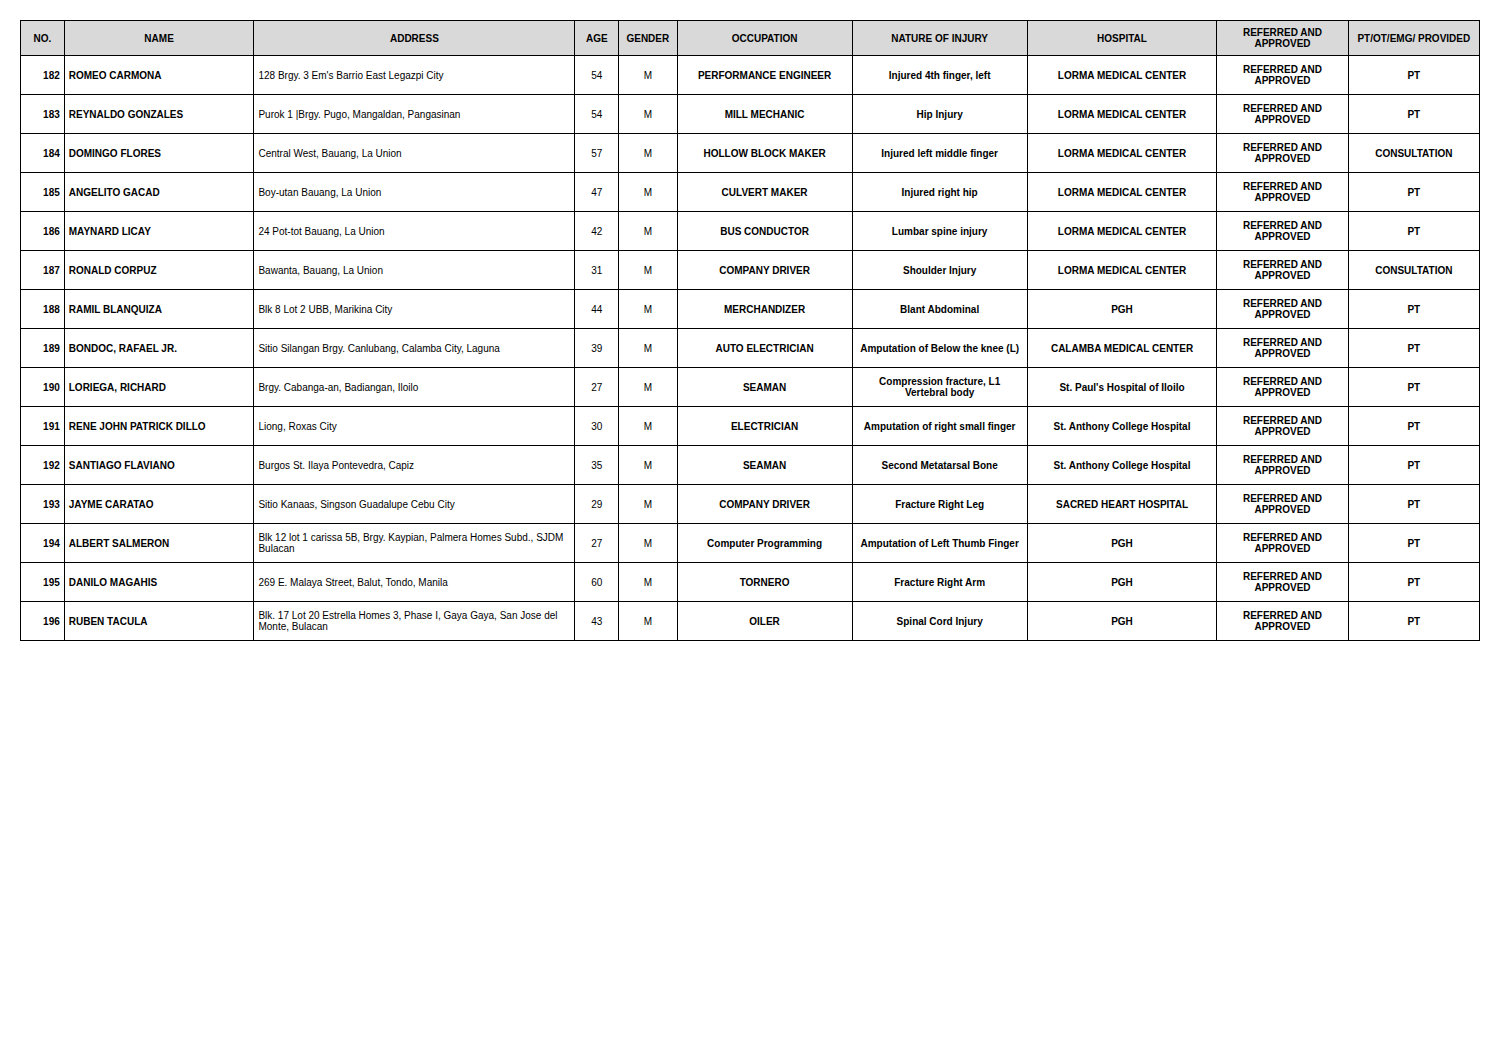| NO. | NAME | ADDRESS | AGE | GENDER | OCCUPATION | NATURE OF INJURY | HOSPITAL | REFERRED AND APPROVED | PT/OT/EMG/ PROVIDED |
| --- | --- | --- | --- | --- | --- | --- | --- | --- | --- |
| 182 | ROMEO CARMONA | 128 Brgy. 3 Em's Barrio East Legazpi City | 54 | M | PERFORMANCE ENGINEER | Injured 4th finger, left | LORMA MEDICAL CENTER | REFERRED AND APPROVED | PT |
| 183 | REYNALDO GONZALES | Purok 1 /Brgy. Pugo, Mangaldan, Pangasinan | 54 | M | MILL MECHANIC | Hip Injury | LORMA MEDICAL CENTER | REFERRED AND APPROVED | PT |
| 184 | DOMINGO FLORES | Central West, Bauang, La Union | 57 | M | HOLLOW BLOCK MAKER | Injured left middle finger | LORMA MEDICAL CENTER | REFERRED AND APPROVED | CONSULTATION |
| 185 | ANGELITO GACAD | Boy-utan Bauang, La Union | 47 | M | CULVERT MAKER | Injured right hip | LORMA MEDICAL CENTER | REFERRED AND APPROVED | PT |
| 186 | MAYNARD LICAY | 24 Pot-tot Bauang, La Union | 42 | M | BUS CONDUCTOR | Lumbar spine injury | LORMA MEDICAL CENTER | REFERRED AND APPROVED | PT |
| 187 | RONALD CORPUZ | Bawanta, Bauang, La Union | 31 | M | COMPANY DRIVER | Shoulder Injury | LORMA MEDICAL CENTER | REFERRED AND APPROVED | CONSULTATION |
| 188 | RAMIL BLANQUIZA | Blk 8 Lot 2 UBB, Marikina City | 44 | M | MERCHANDIZER | Blant Abdominal | PGH | REFERRED AND APPROVED | PT |
| 189 | BONDOC, RAFAEL JR. | Sitio Silangan Brgy. Canlubang, Calamba City, Laguna | 39 | M | AUTO ELECTRICIAN | Amputation of Below the knee (L) | CALAMBA MEDICAL CENTER | REFERRED AND APPROVED | PT |
| 190 | LORIEGA, RICHARD | Brgy. Cabanga-an, Badiangan, Iloilo | 27 | M | SEAMAN | Compression fracture, L1 Vertebral body | St. Paul's Hospital of Iloilo | REFERRED AND APPROVED | PT |
| 191 | RENE JOHN PATRICK DILLO | Liong, Roxas City | 30 | M | ELECTRICIAN | Amputation of right small finger | St. Anthony College Hospital | REFERRED AND APPROVED | PT |
| 192 | SANTIAGO FLAVIANO | Burgos St. Ilaya Pontevedra, Capiz | 35 | M | SEAMAN | Second Metatarsal Bone | St. Anthony College Hospital | REFERRED AND APPROVED | PT |
| 193 | JAYME CARATAO | Sitio Kanaas, Singson Guadalupe Cebu City | 29 | M | COMPANY DRIVER | Fracture Right Leg | SACRED HEART HOSPITAL | REFERRED AND APPROVED | PT |
| 194 | ALBERT SALMERON | Blk 12 lot 1 carissa 5B, Brgy. Kaypian, Palmera Homes Subd., SJDM Bulacan | 27 | M | Computer Programming | Amputation of Left Thumb Finger | PGH | REFERRED AND APPROVED | PT |
| 195 | DANILO MAGAHIS | 269 E. Malaya Street, Balut, Tondo, Manila | 60 | M | TORNERO | Fracture Right Arm | PGH | REFERRED AND APPROVED | PT |
| 196 | RUBEN TACULA | Blk. 17 Lot 20 Estrella Homes 3, Phase I, Gaya Gaya, San Jose del Monte, Bulacan | 43 | M | OILER | Spinal Cord Injury | PGH | REFERRED AND APPROVED | PT |